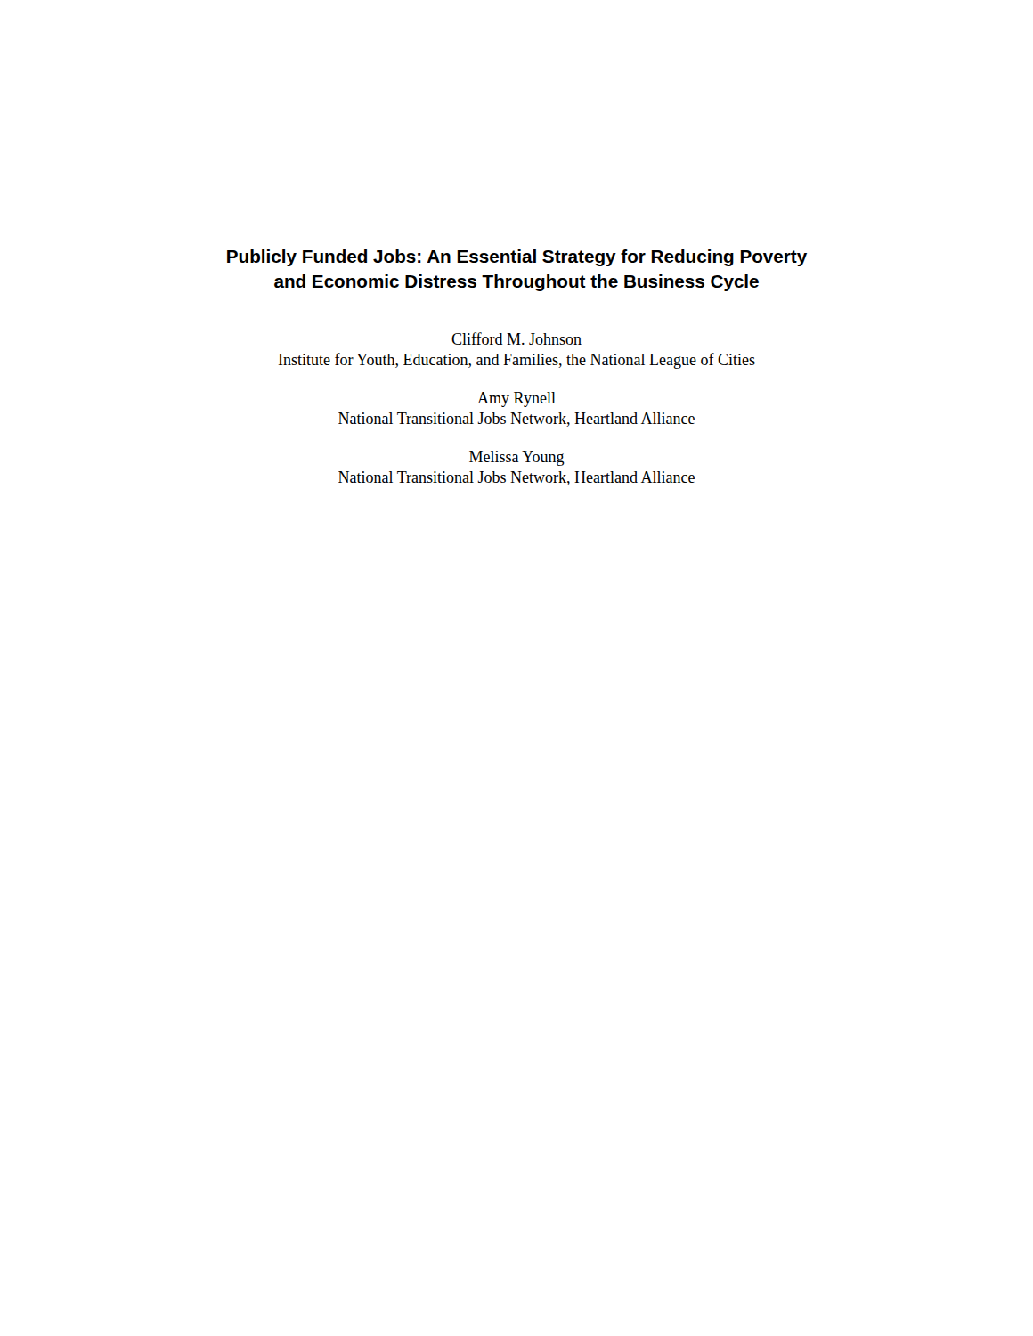Publicly Funded Jobs: An Essential Strategy for Reducing Poverty and Economic Distress Throughout the Business Cycle
Clifford M. Johnson
Institute for Youth, Education, and Families, the National League of Cities
Amy Rynell
National Transitional Jobs Network, Heartland Alliance
Melissa Young
National Transitional Jobs Network, Heartland Alliance